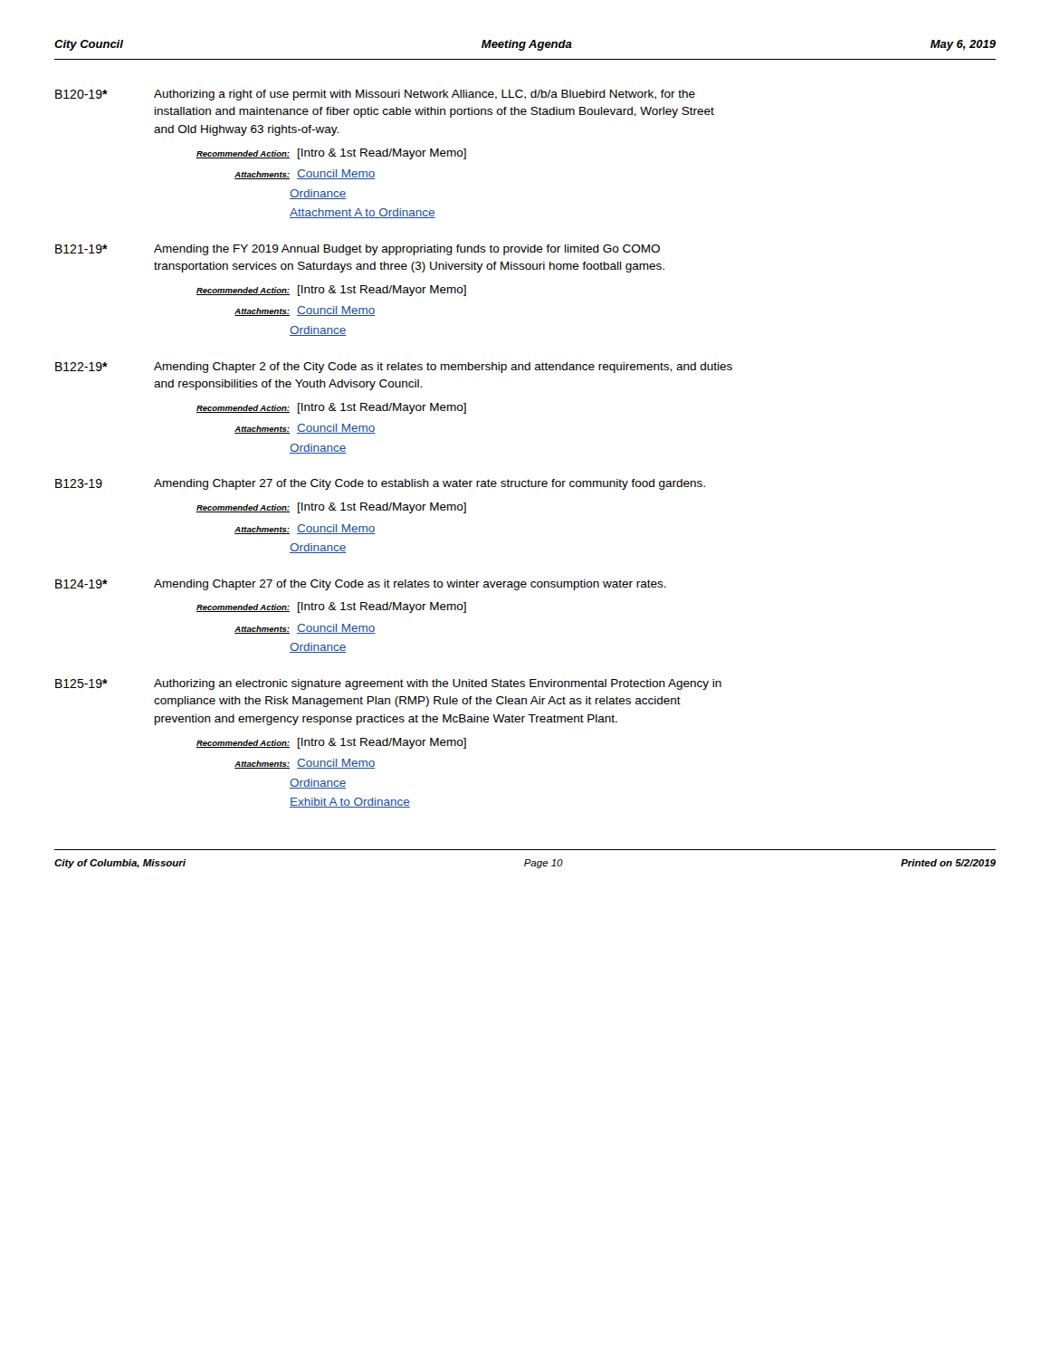City Council
Meeting Agenda
May 6, 2019
B120-19*
Authorizing a right of use permit with Missouri Network Alliance, LLC, d/b/a Bluebird Network, for the installation and maintenance of fiber optic cable within portions of the Stadium Boulevard, Worley Street and Old Highway 63 rights-of-way.
Recommended Action:
[Intro & 1st Read/Mayor Memo]
Attachments:
Council Memo
Ordinance
Attachment A to Ordinance
B121-19*
Amending the FY 2019 Annual Budget by appropriating funds to provide for limited Go COMO transportation services on Saturdays and three (3) University of Missouri home football games.
Recommended Action:
[Intro & 1st Read/Mayor Memo]
Attachments:
Council Memo
Ordinance
B122-19*
Amending Chapter 2 of the City Code as it relates to membership and attendance requirements, and duties and responsibilities of the Youth Advisory Council.
Recommended Action:
[Intro & 1st Read/Mayor Memo]
Attachments:
Council Memo
Ordinance
B123-19
Amending Chapter 27 of the City Code to establish a water rate structure for community food gardens.
Recommended Action:
[Intro & 1st Read/Mayor Memo]
Attachments:
Council Memo
Ordinance
B124-19*
Amending Chapter 27 of the City Code as it relates to winter average consumption water rates.
Recommended Action:
[Intro & 1st Read/Mayor Memo]
Attachments:
Council Memo
Ordinance
B125-19*
Authorizing an electronic signature agreement with the United States Environmental Protection Agency in compliance with the Risk Management Plan (RMP) Rule of the Clean Air Act as it relates accident prevention and emergency response practices at the McBaine Water Treatment Plant.
Recommended Action:
[Intro & 1st Read/Mayor Memo]
Attachments:
Council Memo
Ordinance
Exhibit A to Ordinance
City of Columbia, Missouri
Page 10
Printed on 5/2/2019